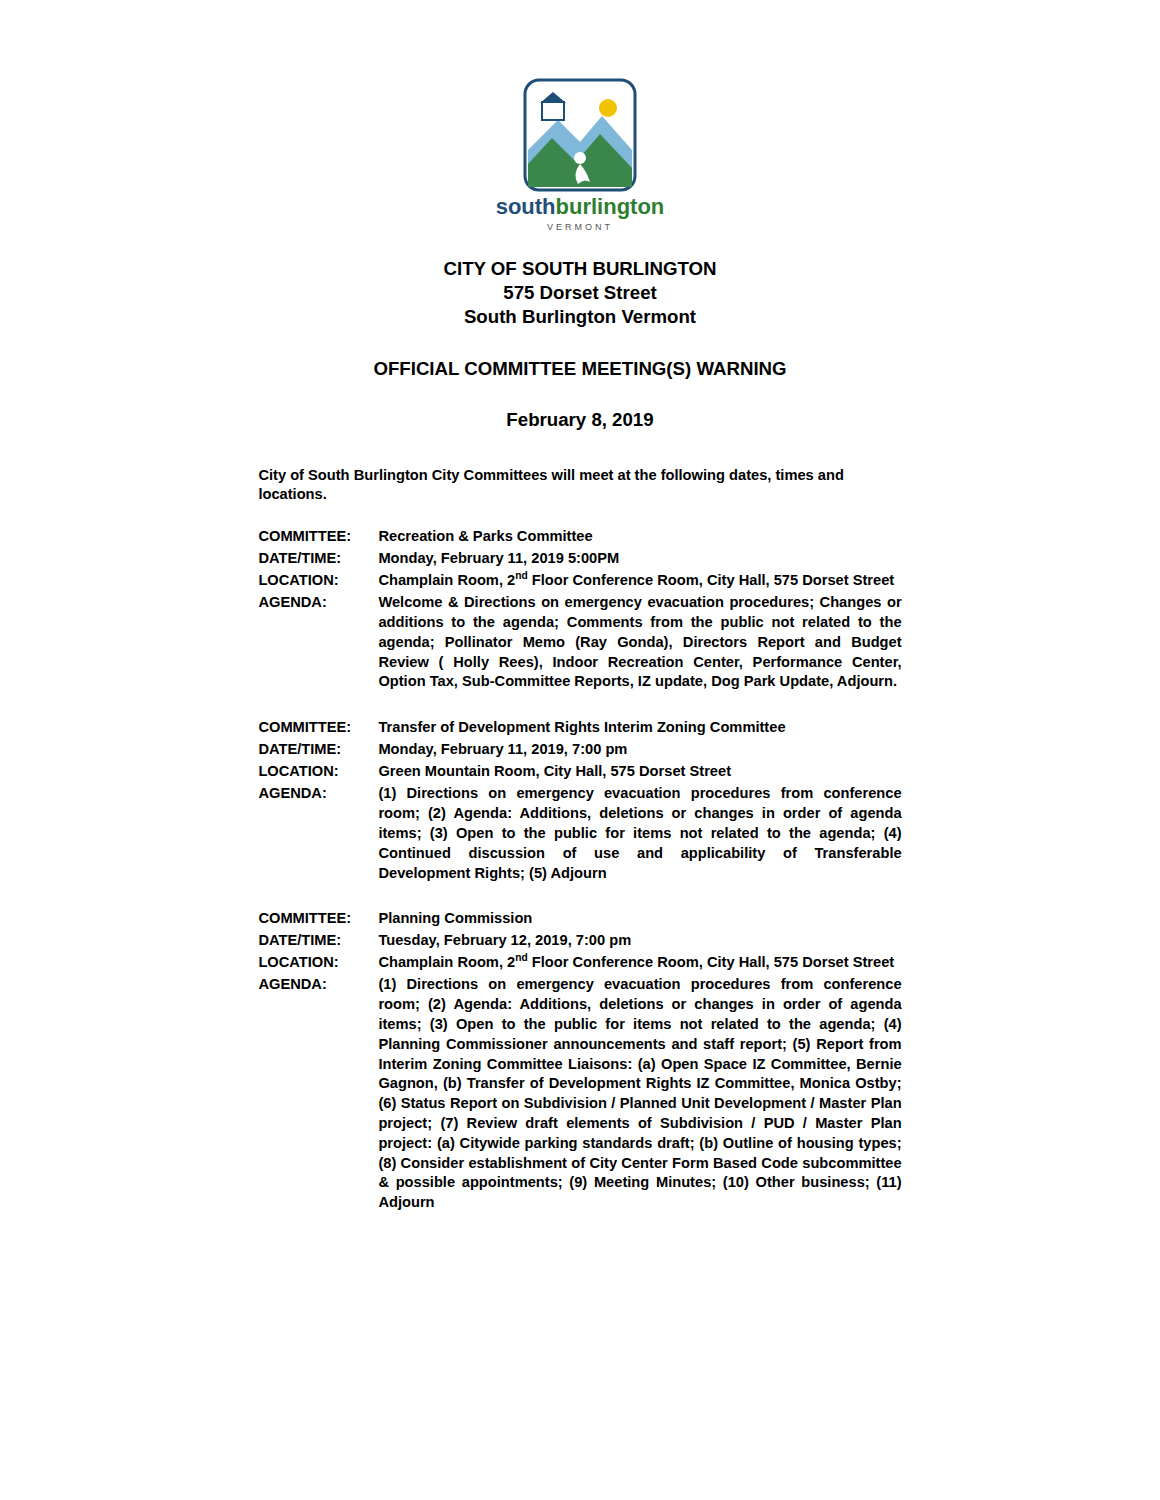southburlington VERMONT
CITY OF SOUTH BURLINGTON
575 Dorset Street
South Burlington Vermont
OFFICIAL COMMITTEE MEETING(S) WARNING
February 8, 2019
City of South Burlington City Committees will meet at the following dates, times and locations.
| COMMITTEE: | Recreation & Parks Committee |
| DATE/TIME: | Monday, February 11, 2019 5:00PM |
| LOCATION: | Champlain Room, 2 nd Floor Conference Room, City Hall, 575 Dorset Street |
| AGENDA: | Welcome & Directions on emergency evacuation procedures; Changes or additions to the agenda; Comments from the public not related to the agenda; Pollinator Memo (Ray Gonda), Directors Report and Budget Review ( Holly Rees), Indoor Recreation Center, Performance Center, Option Tax, Sub-Committee Reports, IZ update, Dog Park Update, Adjourn. |
| COMMITTEE: | Transfer of Development Rights Interim Zoning Committee |
| DATE/TIME: | Monday, February 11, 2019, 7:00 pm |
| LOCATION: | Green Mountain Room, City Hall, 575 Dorset Street |
| AGENDA: | (1) Directions on emergency evacuation procedures from conference room; (2) Agenda: Additions, deletions or changes in order of agenda items; (3) Open to the public for items not related to the agenda; (4) Continued discussion of use and applicability of Transferable Development Rights; (5) Adjourn |
| COMMITTEE: | Planning Commission |
| DATE/TIME: | Tuesday, February 12, 2019, 7:00 pm |
| LOCATION: | Champlain Room, 2 nd Floor Conference Room, City Hall, 575 Dorset Street |
| AGENDA: | (1) Directions on emergency evacuation procedures from conference room; (2) Agenda: Additions, deletions or changes in order of agenda items; (3) Open to the public for items not related to the agenda; (4) Planning Commissioner announcements and staff report; (5) Report from Interim Zoning Committee Liaisons: (a) Open Space IZ Committee, Bernie Gagnon, (b) Transfer of Development Rights IZ Committee, Monica Ostby; (6) Status Report on Subdivision / Planned Unit Development / Master Plan project; (7) Review draft elements of Subdivision / PUD / Master Plan project: (a) Citywide parking standards draft; (b) Outline of housing types; (8) Consider establishment of City Center Form Based Code subcommittee & possible appointments; (9) Meeting Minutes; (10) Other business; (11) Adjourn |